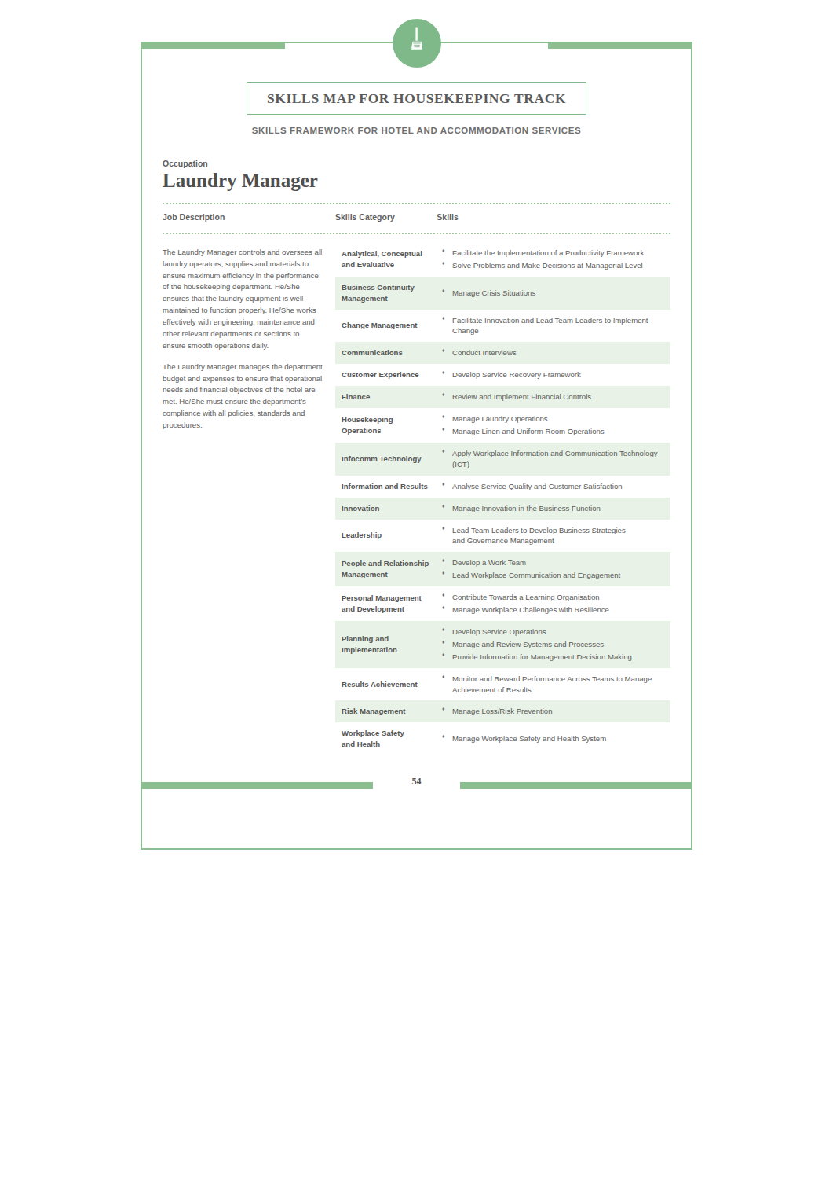SKILLS MAP FOR HOUSEKEEPING TRACK
SKILLS FRAMEWORK FOR HOTEL AND ACCOMMODATION SERVICES
Occupation
Laundry Manager
Job Description
Skills Category
Skills
The Laundry Manager controls and oversees all laundry operators, supplies and materials to ensure maximum efficiency in the performance of the housekeeping department. He/She ensures that the laundry equipment is well-maintained to function properly. He/She works effectively with engineering, maintenance and other relevant departments or sections to ensure smooth operations daily.
The Laundry Manager manages the department budget and expenses to ensure that operational needs and financial objectives of the hotel are met. He/She must ensure the department’s compliance with all policies, standards and procedures.
| Analytical, Conceptual and Evaluative | Facilitate the Implementation of a Productivity Framework Solve Problems and Make Decisions at Managerial Level |
| Business Continuity Management | Manage Crisis Situations |
| Change Management | Facilitate Innovation and Lead Team Leaders to Implement Change |
| Communications | Conduct Interviews |
| Customer Experience | Develop Service Recovery Framework |
| Finance | Review and Implement Financial Controls |
| Housekeeping Operations | Manage Laundry Operations Manage Linen and Uniform Room Operations |
| Infocomm Technology | Apply Workplace Information and Communication Technology (ICT) |
| Information and Results | Analyse Service Quality and Customer Satisfaction |
| Innovation | Manage Innovation in the Business Function |
| Leadership | Lead Team Leaders to Develop Business Strategies and Governance Management |
| People and Relationship Management | Develop a Work Team Lead Workplace Communication and Engagement |
| Personal Management and Development | Contribute Towards a Learning Organisation Manage Workplace Challenges with Resilience |
| Planning and Implementation | Develop Service Operations Manage and Review Systems and Processes Provide Information for Management Decision Making |
| Results Achievement | Monitor and Reward Performance Across Teams to Manage Achievement of Results |
| Risk Management | Manage Loss/Risk Prevention |
| Workplace Safety and Health | Manage Workplace Safety and Health System |
54